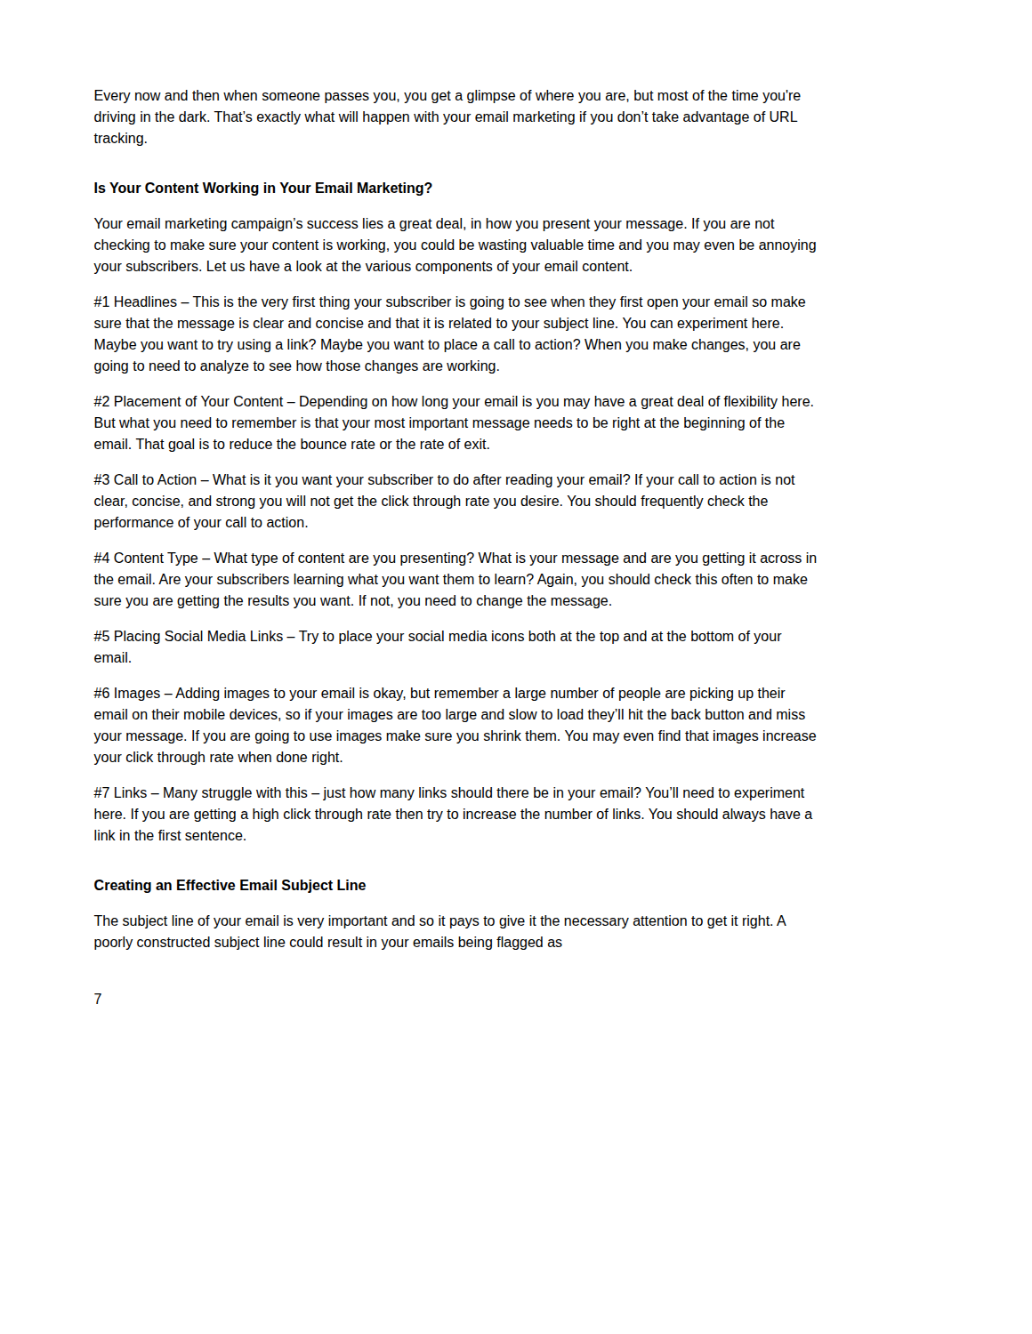Every now and then when someone passes you, you get a glimpse of where you are, but most of the time you're driving in the dark. That’s exactly what will happen with your email marketing if you don’t take advantage of URL tracking.
Is Your Content Working in Your Email Marketing?
Your email marketing campaign’s success lies a great deal, in how you present your message. If you are not checking to make sure your content is working, you could be wasting valuable time and you may even be annoying your subscribers. Let us have a look at the various components of your email content.
#1 Headlines – This is the very first thing your subscriber is going to see when they first open your email so make sure that the message is clear and concise and that it is related to your subject line. You can experiment here. Maybe you want to try using a link? Maybe you want to place a call to action? When you make changes, you are going to need to analyze to see how those changes are working.
#2 Placement of Your Content – Depending on how long your email is you may have a great deal of flexibility here. But what you need to remember is that your most important message needs to be right at the beginning of the email. That goal is to reduce the bounce rate or the rate of exit.
#3 Call to Action – What is it you want your subscriber to do after reading your email? If your call to action is not clear, concise, and strong you will not get the click through rate you desire. You should frequently check the performance of your call to action.
#4 Content Type – What type of content are you presenting? What is your message and are you getting it across in the email. Are your subscribers learning what you want them to learn? Again, you should check this often to make sure you are getting the results you want. If not, you need to change the message.
#5 Placing Social Media Links – Try to place your social media icons both at the top and at the bottom of your email.
#6 Images – Adding images to your email is okay, but remember a large number of people are picking up their email on their mobile devices, so if your images are too large and slow to load they’ll hit the back button and miss your message. If you are going to use images make sure you shrink them. You may even find that images increase your click through rate when done right.
#7 Links – Many struggle with this – just how many links should there be in your email? You’ll need to experiment here. If you are getting a high click through rate then try to increase the number of links. You should always have a link in the first sentence.
Creating an Effective Email Subject Line
The subject line of your email is very important and so it pays to give it the necessary attention to get it right. A poorly constructed subject line could result in your emails being flagged as
7